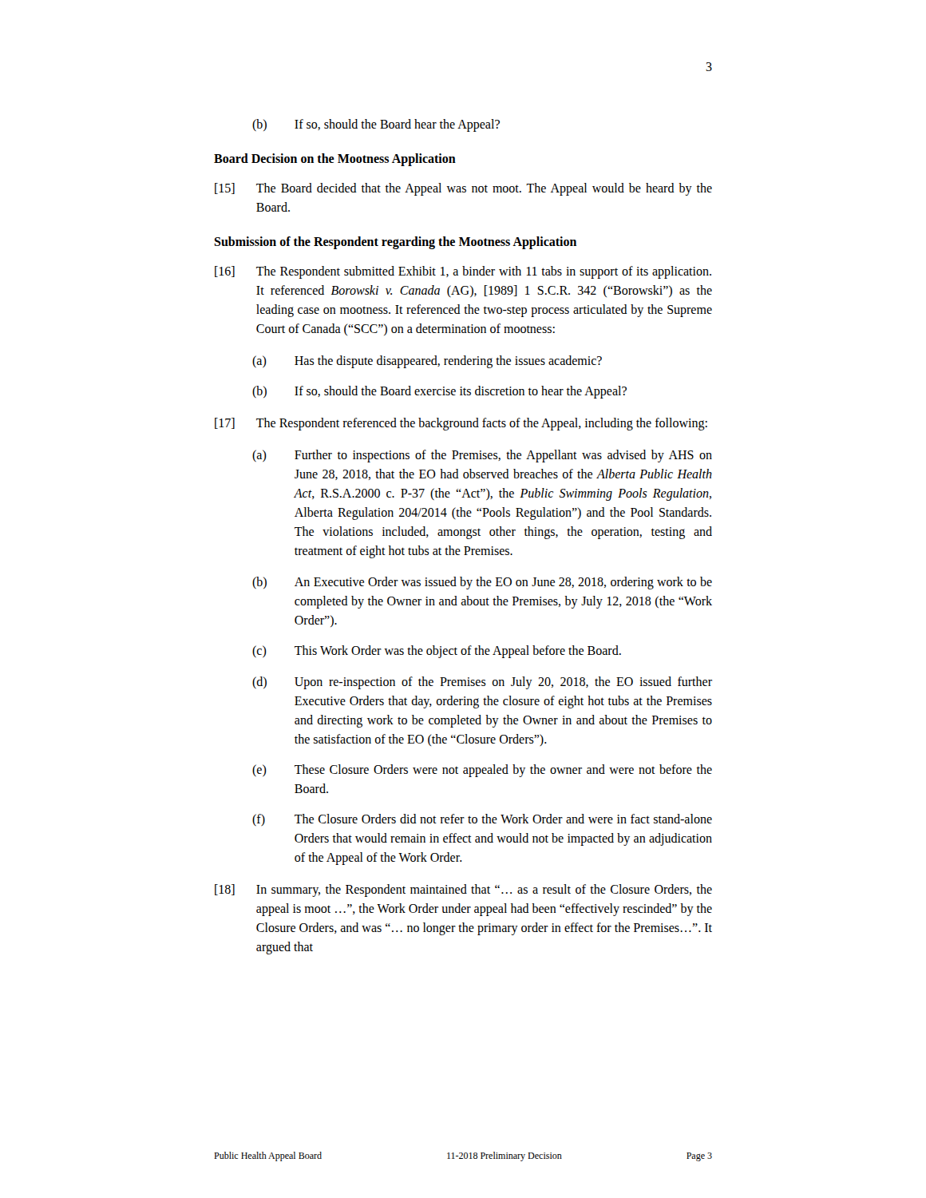3
(b) If so, should the Board hear the Appeal?
Board Decision on the Mootness Application
[15] The Board decided that the Appeal was not moot. The Appeal would be heard by the Board.
Submission of the Respondent regarding the Mootness Application
[16] The Respondent submitted Exhibit 1, a binder with 11 tabs in support of its application. It referenced Borowski v. Canada (AG), [1989] 1 S.C.R. 342 (“Borowski”) as the leading case on mootness. It referenced the two-step process articulated by the Supreme Court of Canada (“SCC”) on a determination of mootness:
(a) Has the dispute disappeared, rendering the issues academic?
(b) If so, should the Board exercise its discretion to hear the Appeal?
[17] The Respondent referenced the background facts of the Appeal, including the following:
(a) Further to inspections of the Premises, the Appellant was advised by AHS on June 28, 2018, that the EO had observed breaches of the Alberta Public Health Act, R.S.A.2000 c. P-37 (the “Act”), the Public Swimming Pools Regulation, Alberta Regulation 204/2014 (the “Pools Regulation”) and the Pool Standards. The violations included, amongst other things, the operation, testing and treatment of eight hot tubs at the Premises.
(b) An Executive Order was issued by the EO on June 28, 2018, ordering work to be completed by the Owner in and about the Premises, by July 12, 2018 (the “Work Order”).
(c) This Work Order was the object of the Appeal before the Board.
(d) Upon re-inspection of the Premises on July 20, 2018, the EO issued further Executive Orders that day, ordering the closure of eight hot tubs at the Premises and directing work to be completed by the Owner in and about the Premises to the satisfaction of the EO (the “Closure Orders”).
(e) These Closure Orders were not appealed by the owner and were not before the Board.
(f) The Closure Orders did not refer to the Work Order and were in fact stand-alone Orders that would remain in effect and would not be impacted by an adjudication of the Appeal of the Work Order.
[18] In summary, the Respondent maintained that “… as a result of the Closure Orders, the appeal is moot …”, the Work Order under appeal had been “effectively rescinded” by the Closure Orders, and was “… no longer the primary order in effect for the Premises…”. It argued that
Public Health Appeal Board 11-2018 Preliminary Decision Page 3